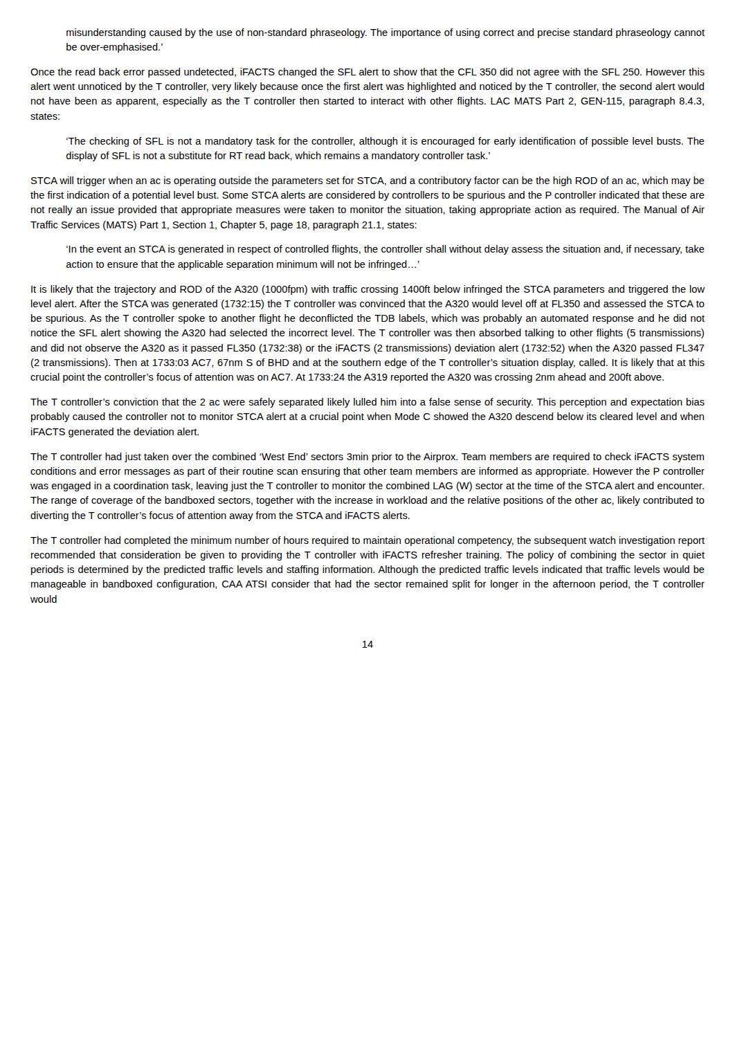misunderstanding caused by the use of non-standard phraseology. The importance of using correct and precise standard phraseology cannot be over-emphasised.’
Once the read back error passed undetected, iFACTS changed the SFL alert to show that the CFL 350 did not agree with the SFL 250. However this alert went unnoticed by the T controller, very likely because once the first alert was highlighted and noticed by the T controller, the second alert would not have been as apparent, especially as the T controller then started to interact with other flights. LAC MATS Part 2, GEN-115, paragraph 8.4.3, states:
‘The checking of SFL is not a mandatory task for the controller, although it is encouraged for early identification of possible level busts. The display of SFL is not a substitute for RT read back, which remains a mandatory controller task.’
STCA will trigger when an ac is operating outside the parameters set for STCA, and a contributory factor can be the high ROD of an ac, which may be the first indication of a potential level bust. Some STCA alerts are considered by controllers to be spurious and the P controller indicated that these are not really an issue provided that appropriate measures were taken to monitor the situation, taking appropriate action as required. The Manual of Air Traffic Services (MATS) Part 1, Section 1, Chapter 5, page 18, paragraph 21.1, states:
‘In the event an STCA is generated in respect of controlled flights, the controller shall without delay assess the situation and, if necessary, take action to ensure that the applicable separation minimum will not be infringed…’
It is likely that the trajectory and ROD of the A320 (1000fpm) with traffic crossing 1400ft below infringed the STCA parameters and triggered the low level alert. After the STCA was generated (1732:15) the T controller was convinced that the A320 would level off at FL350 and assessed the STCA to be spurious. As the T controller spoke to another flight he deconflicted the TDB labels, which was probably an automated response and he did not notice the SFL alert showing the A320 had selected the incorrect level. The T controller was then absorbed talking to other flights (5 transmissions) and did not observe the A320 as it passed FL350 (1732:38) or the iFACTS (2 transmissions) deviation alert (1732:52) when the A320 passed FL347 (2 transmissions). Then at 1733:03 AC7, 67nm S of BHD and at the southern edge of the T controller’s situation display, called. It is likely that at this crucial point the controller’s focus of attention was on AC7. At 1733:24 the A319 reported the A320 was crossing 2nm ahead and 200ft above.
The T controller’s conviction that the 2 ac were safely separated likely lulled him into a false sense of security. This perception and expectation bias probably caused the controller not to monitor STCA alert at a crucial point when Mode C showed the A320 descend below its cleared level and when iFACTS generated the deviation alert.
The T controller had just taken over the combined ‘West End’ sectors 3min prior to the Airprox. Team members are required to check iFACTS system conditions and error messages as part of their routine scan ensuring that other team members are informed as appropriate. However the P controller was engaged in a coordination task, leaving just the T controller to monitor the combined LAG (W) sector at the time of the STCA alert and encounter. The range of coverage of the bandboxed sectors, together with the increase in workload and the relative positions of the other ac, likely contributed to diverting the T controller’s focus of attention away from the STCA and iFACTS alerts.
The T controller had completed the minimum number of hours required to maintain operational competency, the subsequent watch investigation report recommended that consideration be given to providing the T controller with iFACTS refresher training. The policy of combining the sector in quiet periods is determined by the predicted traffic levels and staffing information. Although the predicted traffic levels indicated that traffic levels would be manageable in bandboxed configuration, CAA ATSI consider that had the sector remained split for longer in the afternoon period, the T controller would
14